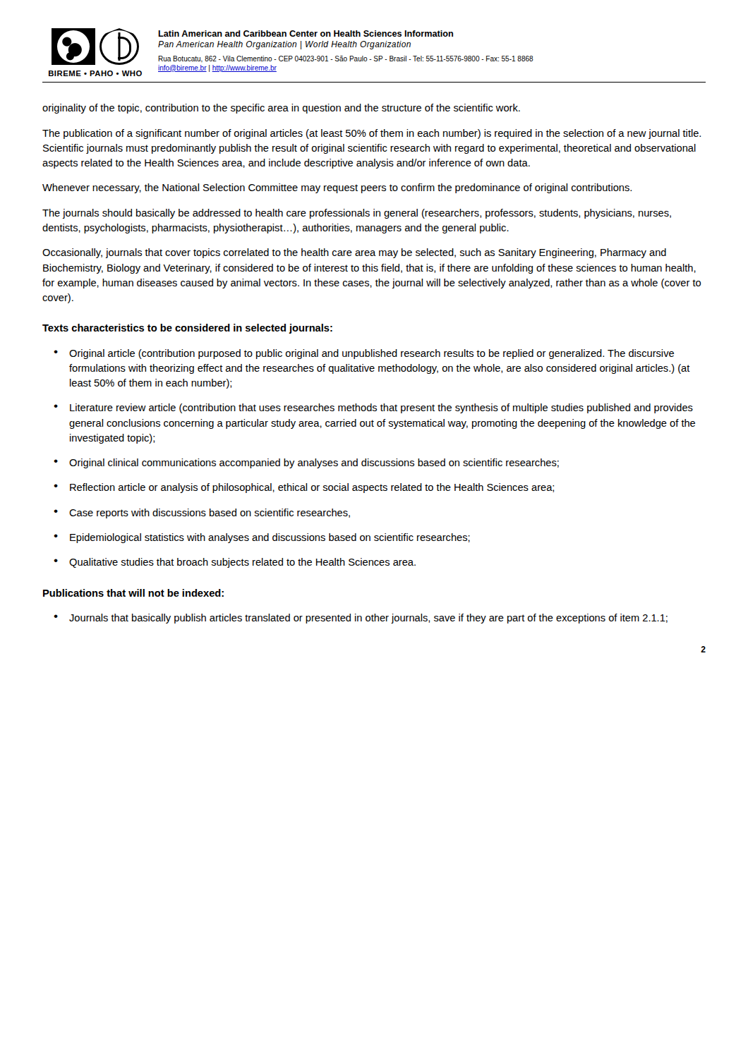BIREME • PAHO • WHO
Latin American and Caribbean Center on Health Sciences Information
Pan American Health Organization | World Health Organization
Rua Botucatu, 862 - Vila Clementino - CEP 04023-901 - São Paulo - SP - Brasil - Tel: 55-11-5576-9800 - Fax: 55-1 8868
info@bireme.br | http://www.bireme.br
originality of the topic, contribution to the specific area in question and the structure of the scientific work.
The publication of a significant number of original articles (at least 50% of them in each number) is required in the selection of a new journal title. Scientific journals must predominantly publish the result of original scientific research with regard to experimental, theoretical and observational aspects related to the Health Sciences area, and include descriptive analysis and/or inference of own data.
Whenever necessary, the National Selection Committee may request peers to confirm the predominance of original contributions.
The journals should basically be addressed to health care professionals in general (researchers, professors, students, physicians, nurses, dentists, psychologists, pharmacists, physiotherapist…), authorities, managers and the general public.
Occasionally, journals that cover topics correlated to the health care area may be selected, such as Sanitary Engineering, Pharmacy and Biochemistry, Biology and Veterinary, if considered to be of interest to this field, that is, if there are unfolding of these sciences to human health, for example, human diseases caused by animal vectors. In these cases, the journal will be selectively analyzed, rather than as a whole (cover to cover).
Texts characteristics to be considered in selected journals:
Original article (contribution purposed to public original and unpublished research results to be replied or generalized. The discursive formulations with theorizing effect and the researches of qualitative methodology, on the whole, are also considered original articles.) (at least 50% of them in each number);
Literature review article (contribution that uses researches methods that present the synthesis of multiple studies published and provides general conclusions concerning a particular study area, carried out of systematical way, promoting the deepening of the knowledge of the investigated topic);
Original clinical communications accompanied by analyses and discussions based on scientific researches;
Reflection article or analysis of philosophical, ethical or social aspects related to the Health Sciences area;
Case reports with discussions based on scientific researches,
Epidemiological statistics with analyses and discussions based on scientific researches;
Qualitative studies that broach subjects related to the Health Sciences area.
Publications that will not be indexed:
Journals that basically publish articles translated or presented in other journals, save if they are part of the exceptions of item 2.1.1;
2